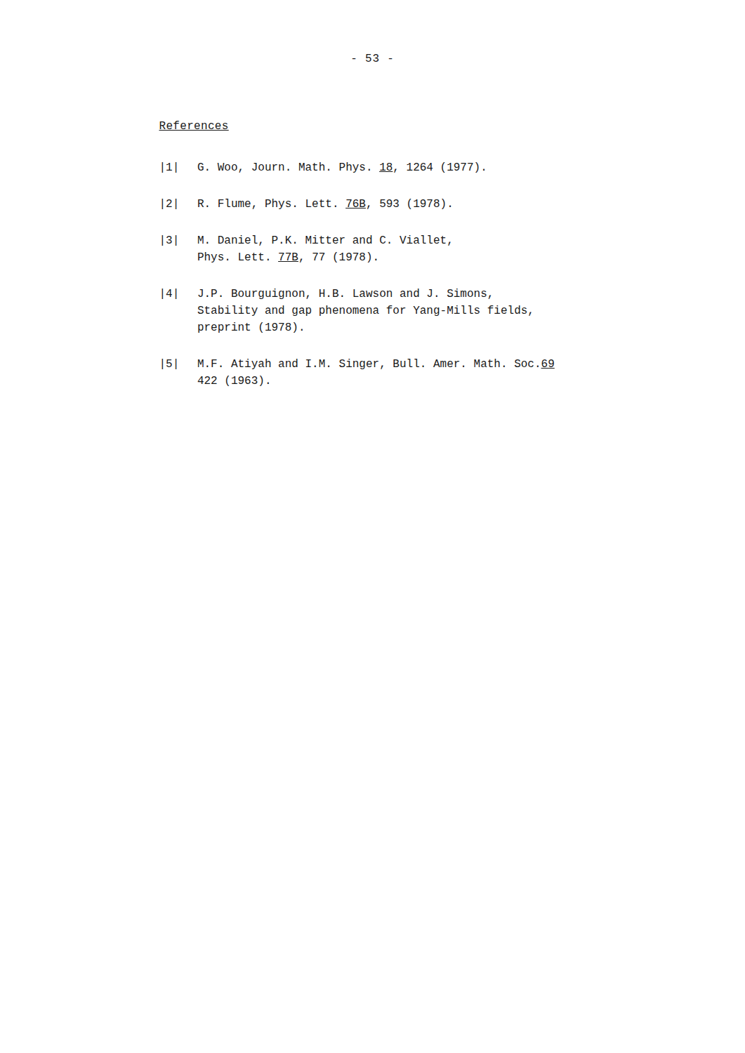- 53 -
References
|1| G. Woo, Journ. Math. Phys. 18, 1264 (1977).
|2| R. Flume, Phys. Lett. 76B, 593 (1978).
|3| M. Daniel, P.K. Mitter and C. Viallet, Phys. Lett. 77B, 77 (1978).
|4| J.P. Bourguignon, H.B. Lawson and J. Simons, Stability and gap phenomena for Yang-Mills fields, preprint (1978).
|5| M.F. Atiyah and I.M. Singer, Bull. Amer. Math. Soc.69 422 (1963).